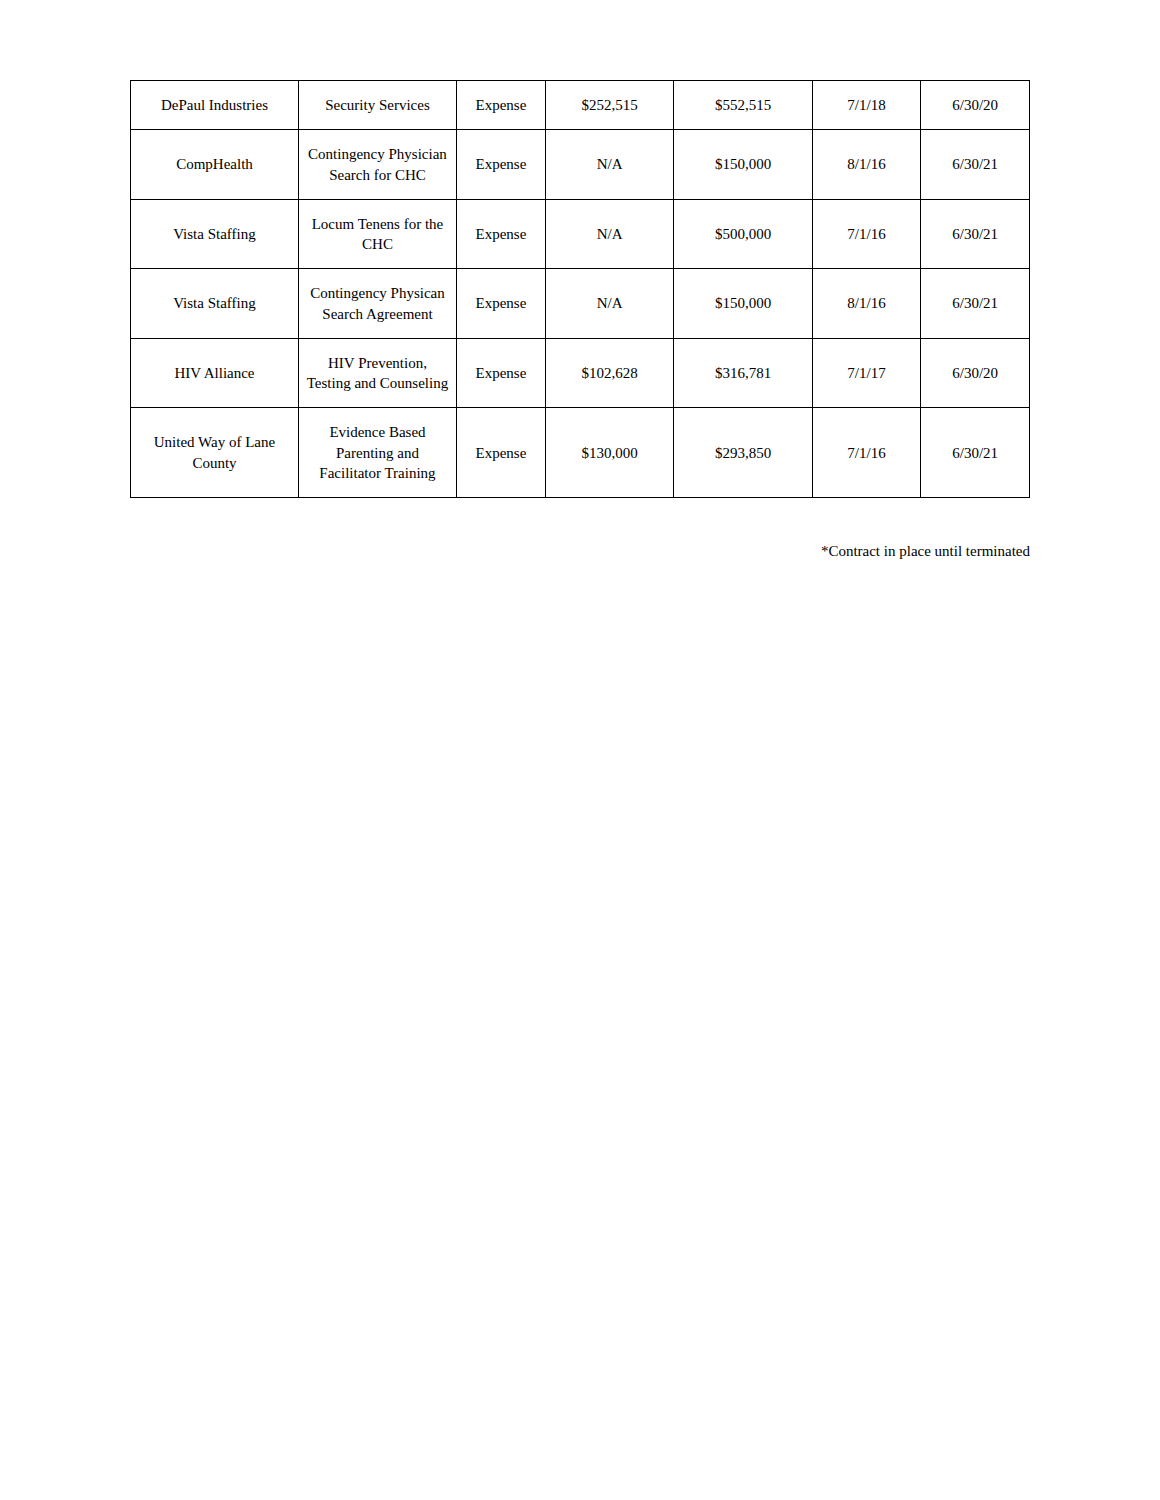| DePaul Industries | Security Services | Expense | $252,515 | $552,515 | 7/1/18 | 6/30/20 |
| CompHealth | Contingency Physician Search for CHC | Expense | N/A | $150,000 | 8/1/16 | 6/30/21 |
| Vista Staffing | Locum Tenens for the CHC | Expense | N/A | $500,000 | 7/1/16 | 6/30/21 |
| Vista Staffing | Contingency Physican Search Agreement | Expense | N/A | $150,000 | 8/1/16 | 6/30/21 |
| HIV Alliance | HIV Prevention, Testing and Counseling | Expense | $102,628 | $316,781 | 7/1/17 | 6/30/20 |
| United Way of Lane County | Evidence Based Parenting and Facilitator Training | Expense | $130,000 | $293,850 | 7/1/16 | 6/30/21 |
*Contract in place until terminated